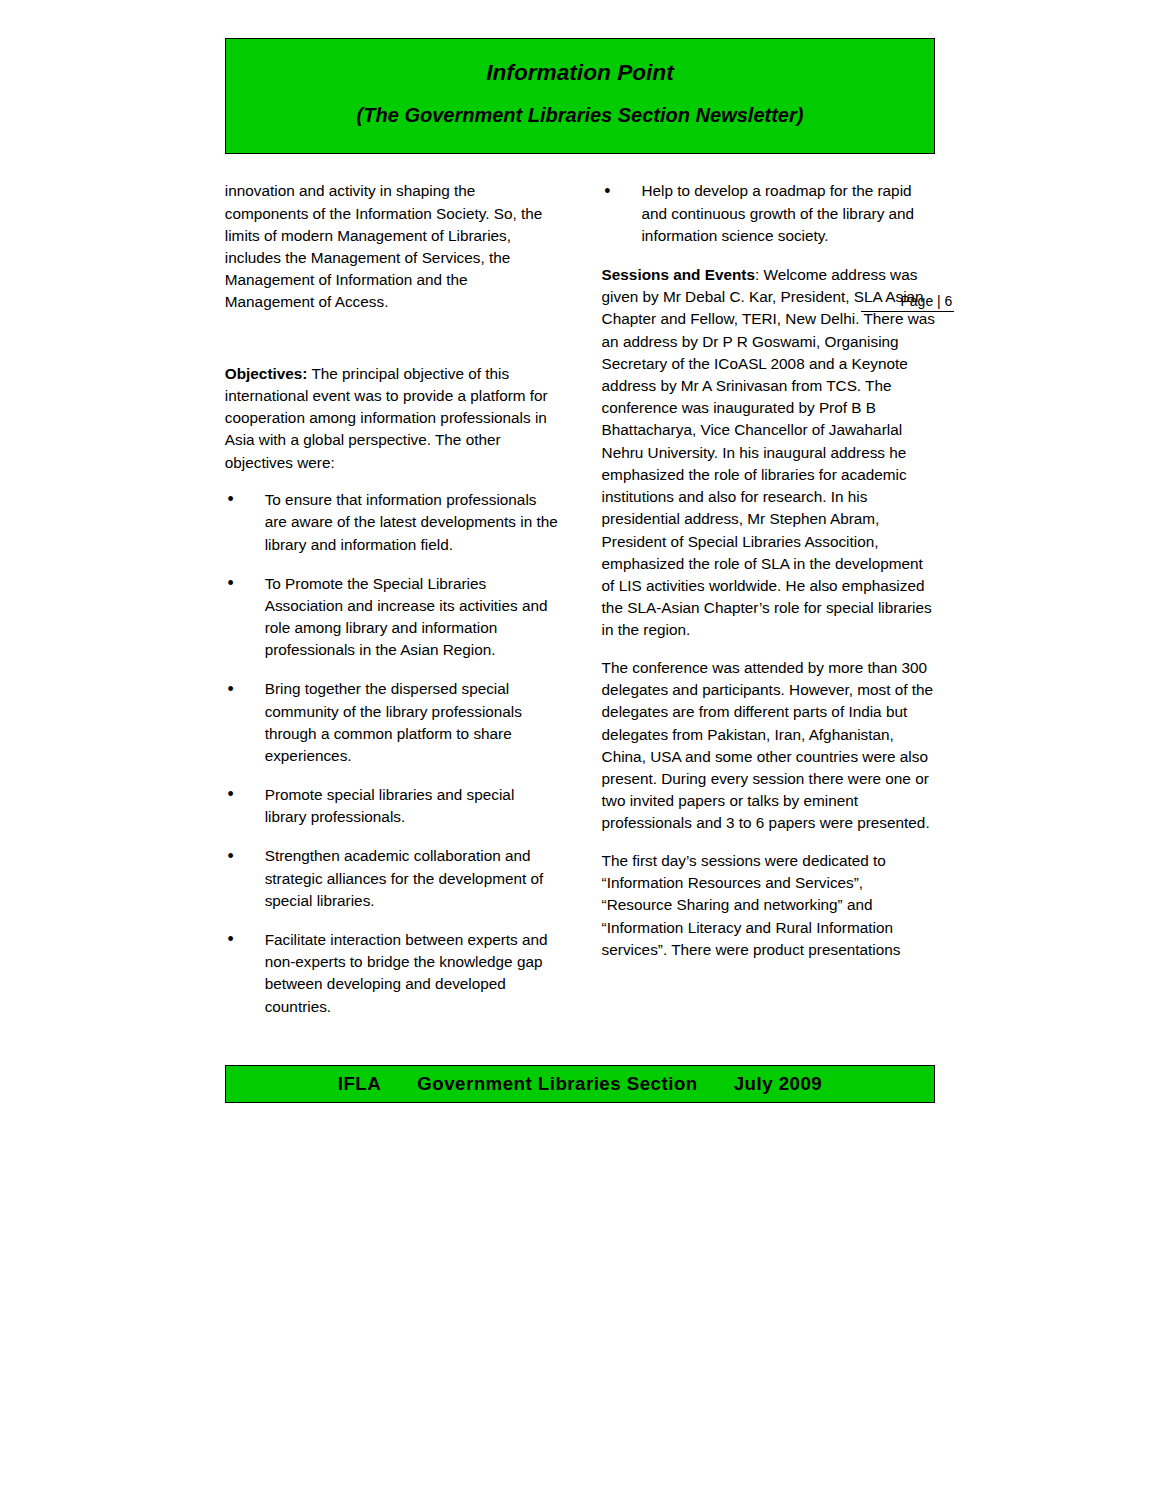Information Point
(The Government Libraries Section Newsletter)
Page | 6
innovation and activity in shaping the components of the Information Society. So, the limits of modern Management of Libraries, includes the Management of Services, the Management of Information and the Management of Access.
Objectives: The principal objective of this international event was to provide a platform for cooperation among information professionals in Asia with a global perspective. The other objectives were:
To ensure that information professionals are aware of the latest developments in the library and information field.
To Promote the Special Libraries Association and increase its activities and role among library and information professionals in the Asian Region.
Bring together the dispersed special community of the library professionals through a common platform to share experiences.
Promote special libraries and special library professionals.
Strengthen academic collaboration and strategic alliances for the development of special libraries.
Facilitate interaction between experts and non-experts to bridge the knowledge gap between developing and developed countries.
Help to develop a roadmap for the rapid and continuous growth of the library and information science society.
Sessions and Events: Welcome address was given by Mr Debal C. Kar, President, SLA Asian Chapter and Fellow, TERI, New Delhi. There was an address by Dr P R Goswami, Organising Secretary of the ICoASL 2008 and a Keynote address by Mr A Srinivasan from TCS. The conference was inaugurated by Prof B B Bhattacharya, Vice Chancellor of Jawaharlal Nehru University. In his inaugural address he emphasized the role of libraries for academic institutions and also for research. In his presidential address, Mr Stephen Abram, President of Special Libraries Assocition, emphasized the role of SLA in the development of LIS activities worldwide. He also emphasized the SLA-Asian Chapter’s role for special libraries in the region.
The conference was attended by more than 300 delegates and participants. However, most of the delegates are from different parts of India but delegates from Pakistan, Iran, Afghanistan, China, USA and some other countries were also present. During every session there were one or two invited papers or talks by eminent professionals and 3 to 6 papers were presented.
The first day’s sessions were dedicated to “Information Resources and Services”, “Resource Sharing and networking” and “Information Literacy and Rural Information services”. There were product presentations
IFLA Government Libraries Section July 2009